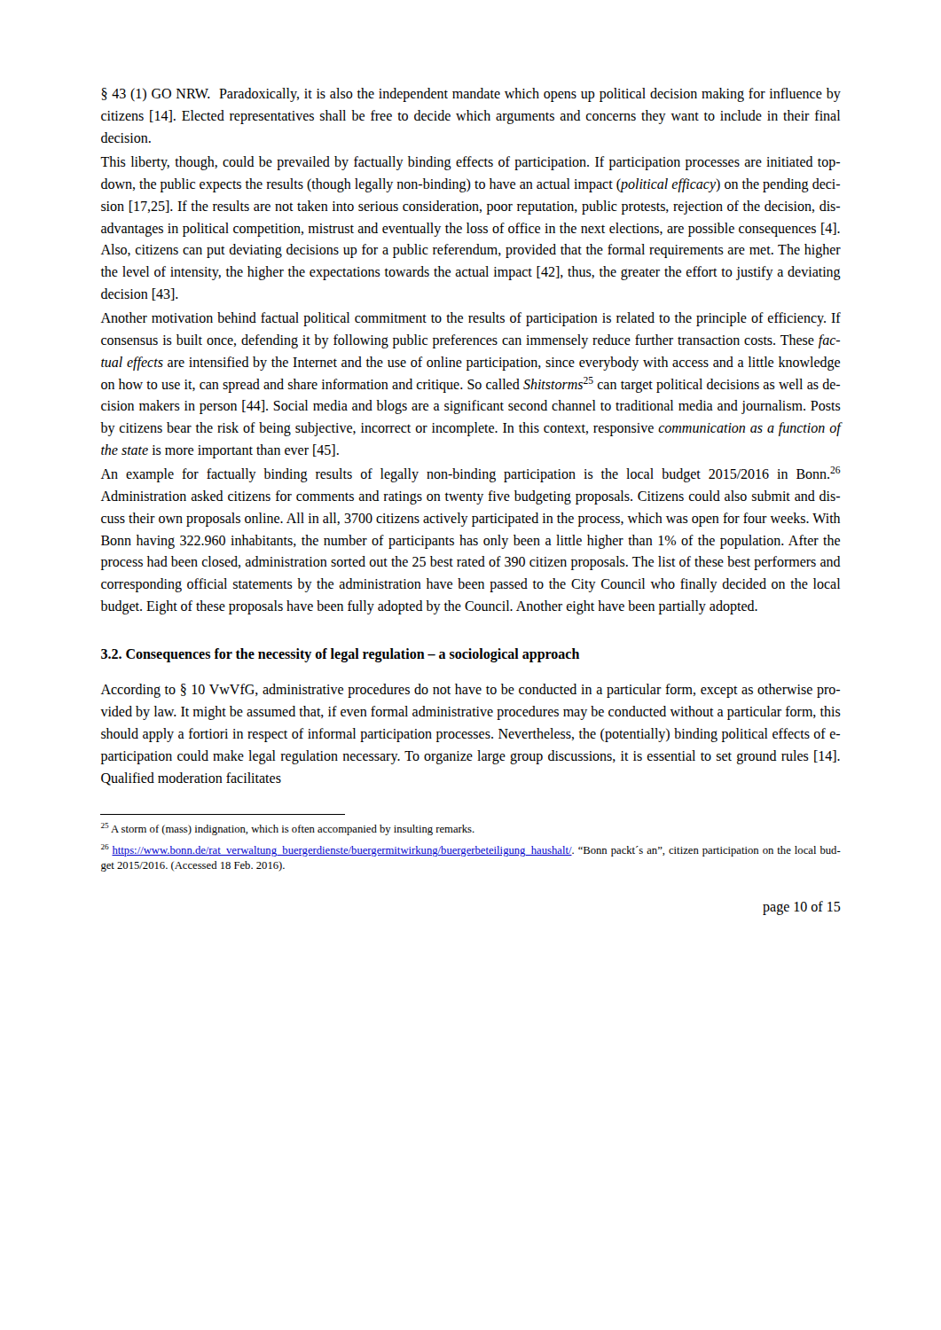§ 43 (1) GO NRW. Paradoxically, it is also the independent mandate which opens up political decision making for influence by citizens [14]. Elected representatives shall be free to decide which arguments and concerns they want to include in their final decision.
This liberty, though, could be prevailed by factually binding effects of participation. If participation processes are initiated top-down, the public expects the results (though legally non-binding) to have an actual impact (political efficacy) on the pending decision [17,25]. If the results are not taken into serious consideration, poor reputation, public protests, rejection of the decision, disadvantages in political competition, mistrust and eventually the loss of office in the next elections, are possible consequences [4]. Also, citizens can put deviating decisions up for a public referendum, provided that the formal requirements are met. The higher the level of intensity, the higher the expectations towards the actual impact [42], thus, the greater the effort to justify a deviating decision [43].
Another motivation behind factual political commitment to the results of participation is related to the principle of efficiency. If consensus is built once, defending it by following public preferences can immensely reduce further transaction costs. These factual effects are intensified by the Internet and the use of online participation, since everybody with access and a little knowledge on how to use it, can spread and share information and critique. So called Shitstorms25 can target political decisions as well as decision makers in person [44]. Social media and blogs are a significant second channel to traditional media and journalism. Posts by citizens bear the risk of being subjective, incorrect or incomplete. In this context, responsive communication as a function of the state is more important than ever [45].
An example for factually binding results of legally non-binding participation is the local budget 2015/2016 in Bonn.26 Administration asked citizens for comments and ratings on twenty five budgeting proposals. Citizens could also submit and discuss their own proposals online. All in all, 3700 citizens actively participated in the process, which was open for four weeks. With Bonn having 322.960 inhabitants, the number of participants has only been a little higher than 1% of the population. After the process had been closed, administration sorted out the 25 best rated of 390 citizen proposals. The list of these best performers and corresponding official statements by the administration have been passed to the City Council who finally decided on the local budget. Eight of these proposals have been fully adopted by the Council. Another eight have been partially adopted.
3.2. Consequences for the necessity of legal regulation – a sociological approach
According to § 10 VwVfG, administrative procedures do not have to be conducted in a particular form, except as otherwise provided by law. It might be assumed that, if even formal administrative procedures may be conducted without a particular form, this should apply a fortiori in respect of informal participation processes. Nevertheless, the (potentially) binding political effects of e-participation could make legal regulation necessary. To organize large group discussions, it is essential to set ground rules [14]. Qualified moderation facilitates
25 A storm of (mass) indignation, which is often accompanied by insulting remarks.
26 https://www.bonn.de/rat_verwaltung_buergerdienste/buergermitwirkung/buergerbeteiligung_haushalt/. “Bonn packt´s an”, citizen participation on the local budget 2015/2016. (Accessed 18 Feb. 2016).
page 10 of 15